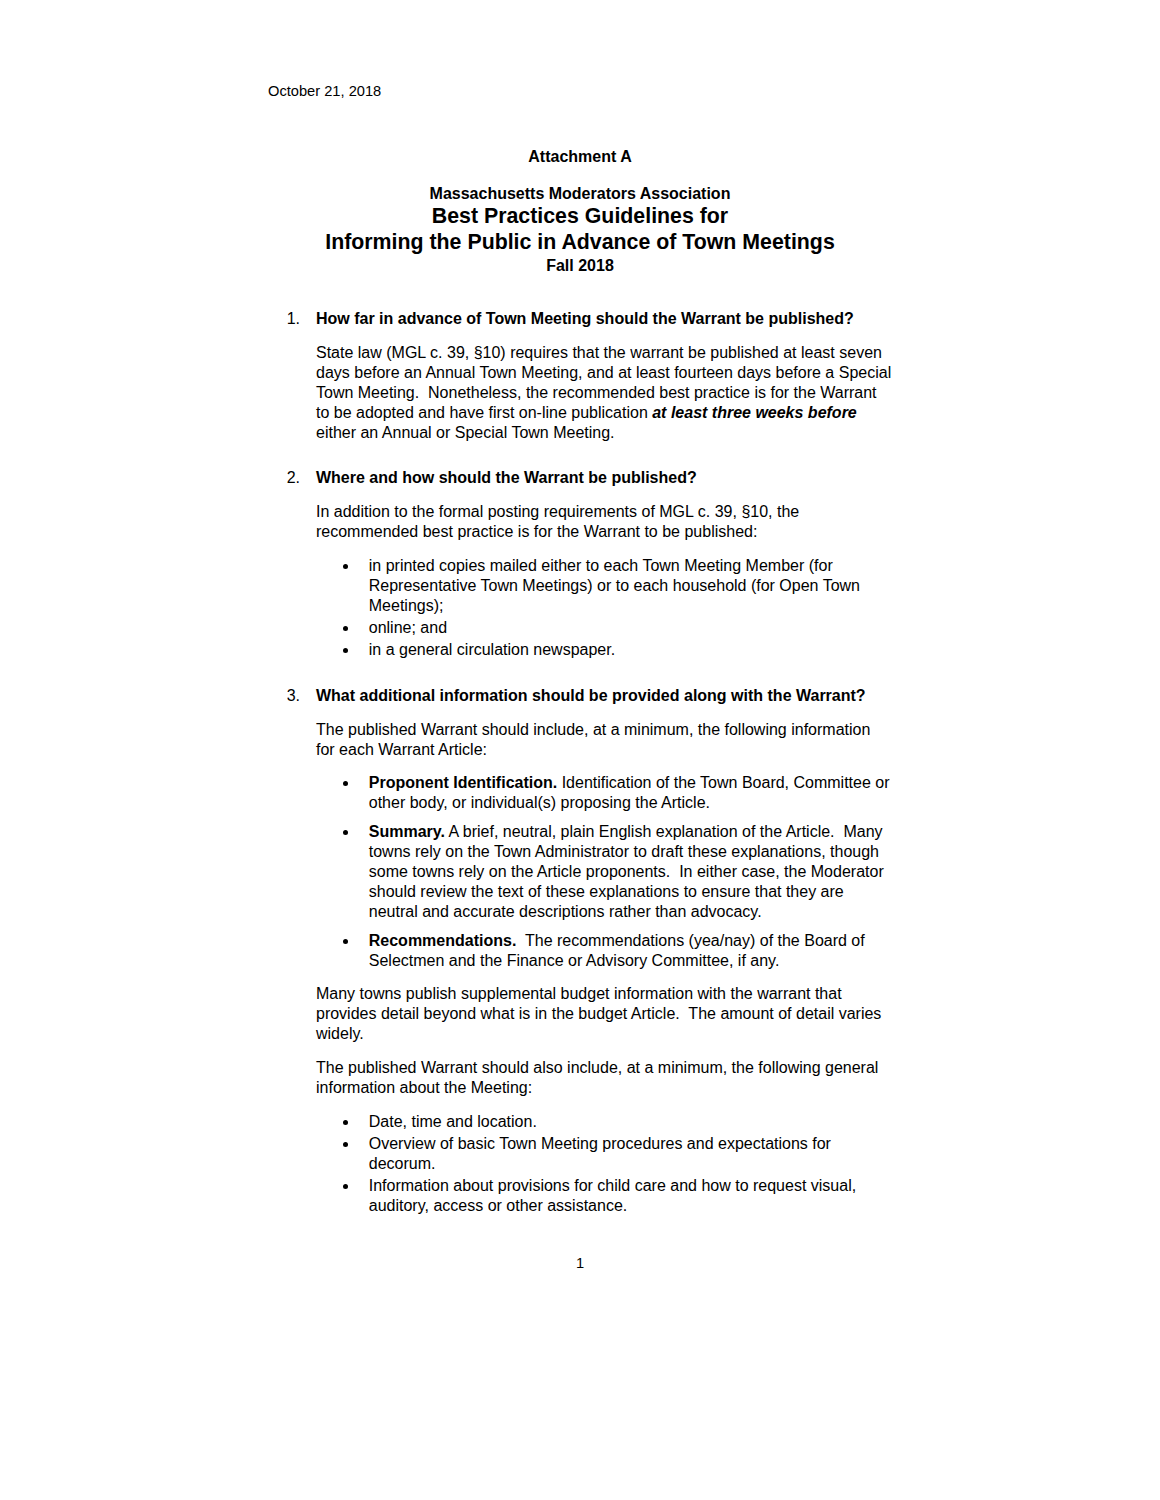October 21, 2018
Attachment A
Massachusetts Moderators Association
Best Practices Guidelines for
Informing the Public in Advance of Town Meetings
Fall 2018
How far in advance of Town Meeting should the Warrant be published?
State law (MGL c. 39, §10) requires that the warrant be published at least seven days before an Annual Town Meeting, and at least fourteen days before a Special Town Meeting. Nonetheless, the recommended best practice is for the Warrant to be adopted and have first on-line publication at least three weeks before either an Annual or Special Town Meeting.
Where and how should the Warrant be published?
In addition to the formal posting requirements of MGL c. 39, §10, the recommended best practice is for the Warrant to be published:
in printed copies mailed either to each Town Meeting Member (for Representative Town Meetings) or to each household (for Open Town Meetings);
online; and
in a general circulation newspaper.
What additional information should be provided along with the Warrant?
The published Warrant should include, at a minimum, the following information for each Warrant Article:
Proponent Identification. Identification of the Town Board, Committee or other body, or individual(s) proposing the Article.
Summary. A brief, neutral, plain English explanation of the Article. Many towns rely on the Town Administrator to draft these explanations, though some towns rely on the Article proponents. In either case, the Moderator should review the text of these explanations to ensure that they are neutral and accurate descriptions rather than advocacy.
Recommendations. The recommendations (yea/nay) of the Board of Selectmen and the Finance or Advisory Committee, if any.
Many towns publish supplemental budget information with the warrant that provides detail beyond what is in the budget Article. The amount of detail varies widely.
The published Warrant should also include, at a minimum, the following general information about the Meeting:
Date, time and location.
Overview of basic Town Meeting procedures and expectations for decorum.
Information about provisions for child care and how to request visual, auditory, access or other assistance.
1